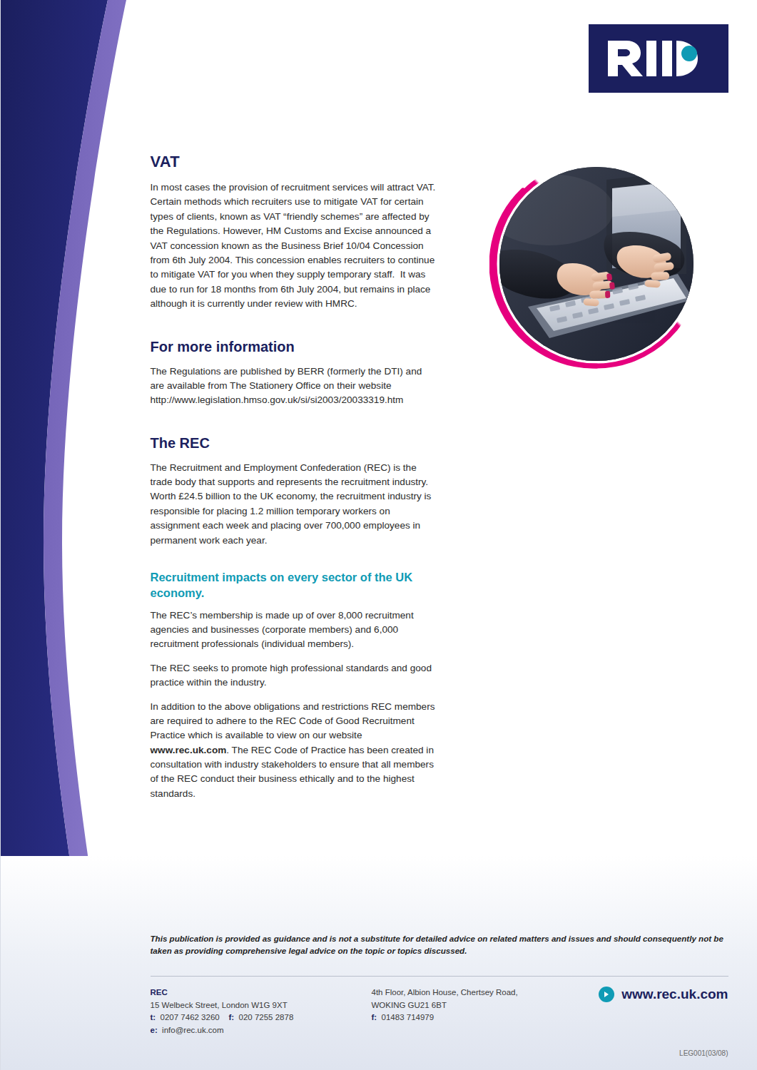VAT
In most cases the provision of recruitment services will attract VAT. Certain methods which recruiters use to mitigate VAT for certain types of clients, known as VAT “friendly schemes” are affected by the Regulations. However, HM Customs and Excise announced a VAT concession known as the Business Brief 10/04 Concession from 6th July 2004. This concession enables recruiters to continue to mitigate VAT for you when they supply temporary staff. It was due to run for 18 months from 6th July 2004, but remains in place although it is currently under review with HMRC.
For more information
The Regulations are published by BERR (formerly the DTI) and are available from The Stationery Office on their website
http://www.legislation.hmso.gov.uk/si/si2003/20033319.htm
The REC
The Recruitment and Employment Confederation (REC) is the trade body that supports and represents the recruitment industry. Worth £24.5 billion to the UK economy, the recruitment industry is responsible for placing 1.2 million temporary workers on assignment each week and placing over 700,000 employees in permanent work each year.
Recruitment impacts on every sector of the UK economy.
The REC’s membership is made up of over 8,000 recruitment agencies and businesses (corporate members) and 6,000 recruitment professionals (individual members).
The REC seeks to promote high professional standards and good practice within the industry.
In addition to the above obligations and restrictions REC members are required to adhere to the REC Code of Good Recruitment Practice which is available to view on our website www.rec.uk.com. The REC Code of Practice has been created in consultation with industry stakeholders to ensure that all members of the REC conduct their business ethically and to the highest standards.
This publication is provided as guidance and is not a substitute for detailed advice on related matters and issues and should consequently not be taken as providing comprehensive legal advice on the topic or topics discussed.
REC
15 Welbeck Street, London W1G 9XT
t: 0207 7462 3260 f: 020 7255 2878
e: info@rec.uk.com
4th Floor, Albion House, Chertsey Road,
WOKING GU21 6BT
f: 01483 714979
www.rec.uk.com
LEG001(03/08)